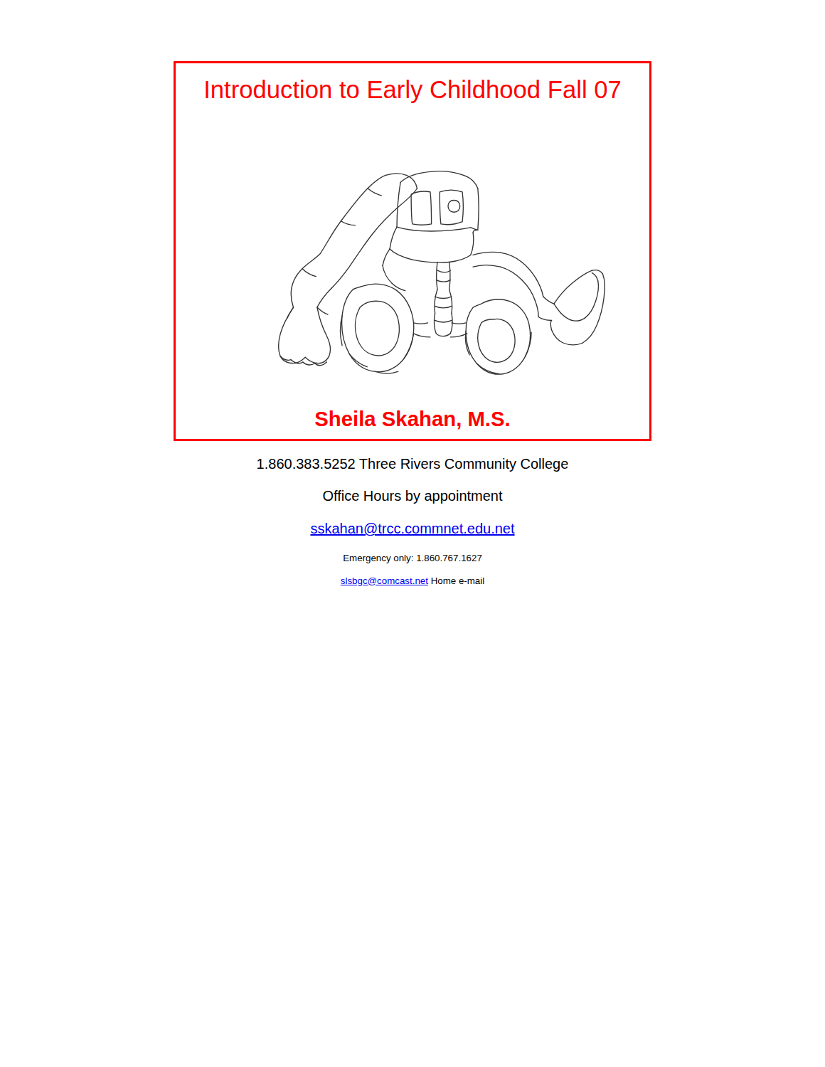Introduction to Early Childhood Fall 07
Sheila Skahan, M.S.
1.860.383.5252 Three Rivers Community College
Office Hours by appointment
sskahan@trcc.commnet.edu.net
Emergency only: 1.860.767.1627
slsbgc@comcast.net Home e-mail